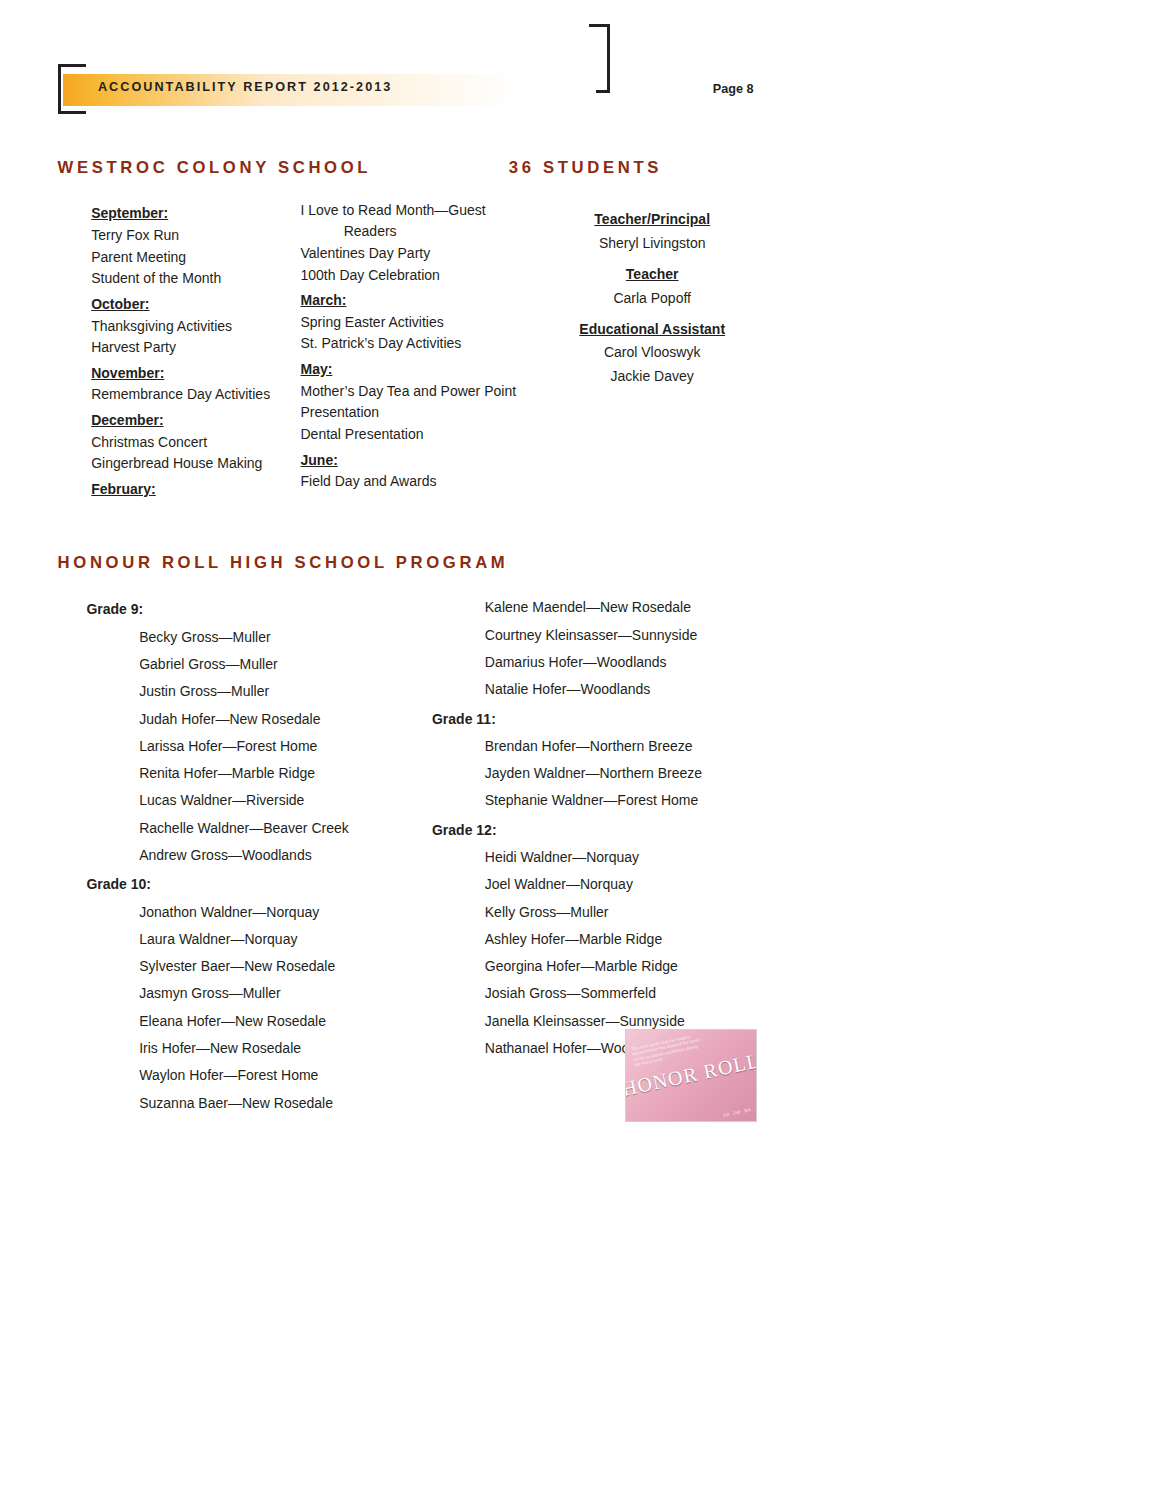ACCOUNTABILITY REPORT 2012-2013
Page 8
WESTROC COLONY SCHOOL 36 STUDENTS
September: Terry Fox Run Parent Meeting Student of the Month October: Thanksgiving Activities Harvest Party November: Remembrance Day Activities December: Christmas Concert Gingerbread House Making February:
I Love to Read Month—Guest Readers Valentines Day Party 100th Day Celebration March: Spring Easter Activities St. Patrick’s Day Activities May: Mother’s Day Tea and Power Point Presentation Dental Presentation June: Field Day and Awards
Teacher/Principal
Sheryl Livingston
Teacher
Carla Popoff
Educational Assistant
Carol Vlooswyk
Jackie Davey
HONOUR ROLL HIGH SCHOOL PROGRAM
Grade 9: Becky Gross—Muller Gabriel Gross—Muller Justin Gross—Muller Judah Hofer—New Rosedale Larissa Hofer—Forest Home Renita Hofer—Marble Ridge Lucas Waldner—Riverside Rachelle Waldner—Beaver Creek Andrew Gross—Woodlands Grade 10: Jonathon Waldner—Norquay Laura Waldner—Norquay Sylvester Baer—New Rosedale Jasmyn Gross—Muller Eleana Hofer—New Rosedale Iris Hofer—New Rosedale Waylon Hofer—Forest Home Suzanna Baer—New Rosedale
Kalene Maendel—New Rosedale Courtney Kleinsasser—Sunnyside Damarius Hofer—Woodlands Natalie Hofer—Woodlands Grade 11: Brendan Hofer—Northern Breeze Jayden Waldner—Northern Breeze Stephanie Waldner—Forest Home Grade 12: Heidi Waldner—Norquay Joel Waldner—Norquay Kelly Gross—Muller Ashley Hofer—Marble Ridge Georgina Hofer—Marble Ridge Josiah Gross—Sommerfeld Janella Kleinsasser—Sunnyside Nathanael Hofer—Woodlands
This is to certify that the student named herein has attained the honor roll for academic excellence during the school year.
HONOR ROLL
1st 2nd 3rd